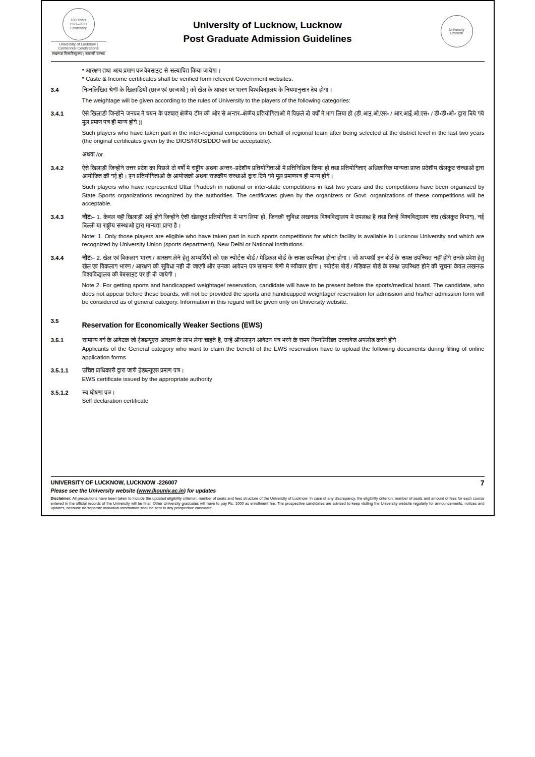100 Years
1921–2021
Centenary
University of Lucknow | Centennial Celebrations
लखनऊ विश्वविद्यालय | शताब्दी उत्सव
University of Lucknow, Lucknow
Post Graduate Admission Guidelines
University
Emblem
* आरक्षण तथा आय प्रमाण पत्र वेबसाइट से सत्यापित किया जायेगा।
* Caste & Income certificates shall be verified form relevent Government websites.
| 3.4 | निम्नलिखित श्रेणी के खिलाड़ियों (छात्र एवं छात्राओं ) को खेल के आधार पर भारण विश्वविद्यालय के नियमानुसार देय होगा। The weightage will be given according to the rules of University to the players of the following categories: |
| 3.4.1 | ऐसे खिलाड़ी जिन्होंने जनपद में चयन के पश्चात् क्षेत्रीय टीम की ओर से अन्तर–क्षेत्रीय प्रतियोगिताओं में पिछले दो वर्षों में भाग लिया हो (डी.आइ.ओ.एस॰ / आर.आई.ओ.एस॰ / डी॰डी॰ओ॰ द्वारा दिये गये मूल प्रमाण पत्र ही मान्य होंगे )/ Such players who have taken part in the inter-regional competitions on behalf of regional team after being selected at the district level in the last two years (the original certificates given by the DIOS/RIOS/DDO will be acceptable). |
| | अथवा /or |
| 3.4.2 | ऐसे खिलाड़ी जिन्होंने उत्तर प्रदेश का पिछले दो वर्षों में राष्ट्रीय अथवा अन्तर–प्रदेशीय प्रतियोगिताओं में प्रतिनिधित्व किया हो तथा प्रतियोगिताएं अधिकारिक मान्यता प्राप्त प्रदेशीय खेलकूद संस्थाओं द्वारा आयोजित की गई हों। इन प्रतियोगिताओं के आयोजकों अथवा राजकीय संस्थाओं द्वारा दिये गये मूल प्रमाणपत्र ही मान्य होंगे। Such players who have represented Uttar Pradesh in national or inter-state competitions in last two years and the competitions have been organized by State Sports organizations recognized by the authorities. The certificates given by the organizers or Govt. organizations of these competitions will be acceptable. |
| 3.4.3 | नोटः– 1. केवल वही खिलाड़ी अर्ह होगें जिन्होंने ऐसी खेलकूद प्रतियोगिता में भाग लिया हो, जिनकी सुविधा लखनऊ विश्वविद्यालय में उपलब्ध है तथा जिन्हें विश्वविद्यालय संघ (खेलकूद विभाग), नई दिल्ली या राष्ट्रीय संस्थाओं द्वारा मान्यता प्राप्त है। Note: 1. Only those players are eligible who have taken part in such sports competitions for which facility is available in Lucknow University and which are recognized by University Union (sports department), New Delhi or National institutions. |
| 3.4.4 | नोटः– 2. खेल एवं विकलांग भारण / आरक्षण लेने हेतु अभ्यर्थियों को एक स्पोर्टस बोर्ड / मेडिकल बोर्ड के समक्ष उपस्थित होना होगा। जो अभ्यर्थी इन बोर्ड के समक्ष उपस्थित नहीं होंगे उनके प्रवेश हेतु खेल एवं विकलांग भारण / आरक्षण की सुविधा नहीं दी जाएगी और उनका आवेदन पत्र सामान्य श्रेणी में स्वीकार होगा। स्पोर्टस बोर्ड / मेडिकल बोर्ड के समक्ष उपस्थित होने की सूचना केवल लखनऊ विश्वविद्यालय की बेबसाइट पर ही दी जायेगी। Note 2. For getting sports and handicapped weightage/ reservation, candidate will have to be present before the sports/medical board. The candidate, who does not appear before these boards, will not be provided the sports and handicapped weightage/ reservation for admission and his/her admission form will be considered as of general category. Information in this regard will be given only on University website. |
| 3.5 | Reservation for Economically Weaker Sections (EWS) |
| 3.5.1 | सामान्य वर्ग के आवेदक जो ईडब्ल्यूएस आरक्षण के लाभ लेना चाहते हैं, उन्हें ऑनलाइन आवेदन पत्र भरने के समय निम्नलिखित दस्तावेज अपलोड करने होंगे Applicants of the General category who want to claim the benefit of the EWS reservation have to upload the following documents during filling of online application forms |
| 3.5.1.1 | उचित प्राधिकारी द्वारा जारी ईडब्ल्यूएस प्रमाण पत्र। EWS certificate issued by the appropriate authority |
| 3.5.1.2 | स्व घोषणा पत्र। Self declaration certificate |
7
UNIVERSITY OF LUCKNOW, LUCKNOW -226007
Please see the University website (www.lkouniv.ac.in) for updates
Disclaimer: All precautions have been taken to include the updated eligibility criterion, number of seats and fees structure of the University of Lucknow. In case of any discrepancy, the eligibility criterion, number of seats and amount of fees for each course entered in the official records of the University will be final. Other University graduates will have to pay Rs. 1000 as enrollment fee. The prospective candidates are advised to keep visiting the University website regularly for announcements, notices and updates, because no separate individual information shall be sent to any prospective candidate.